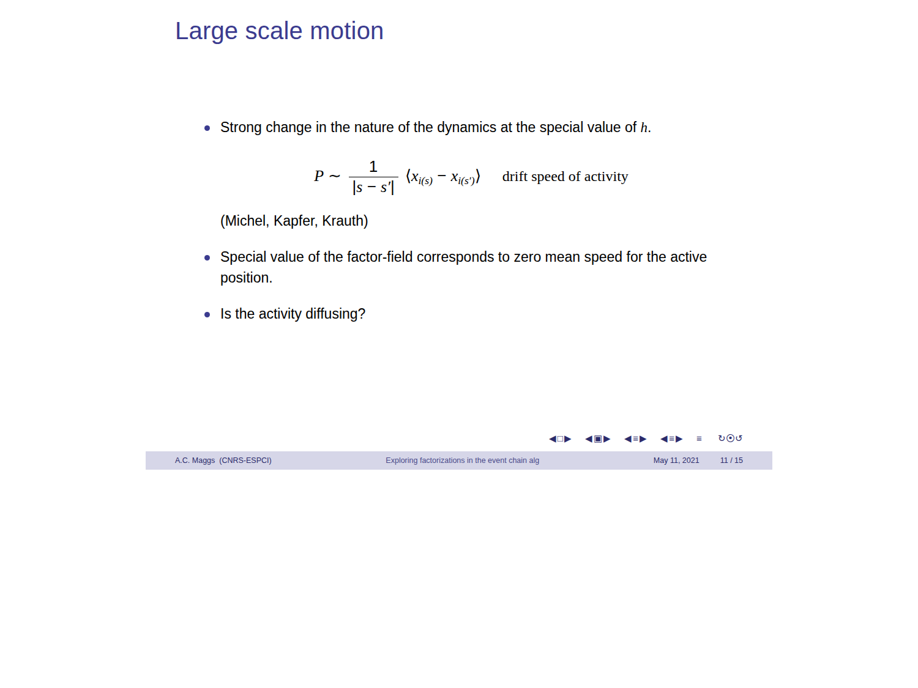Large scale motion
Strong change in the nature of the dynamics at the special value of h.
P ∼ 1 |s − s′| ⟨xi(s) − xi(s′)⟩ drift speed of activity
(Michel, Kapfer, Krauth)
Special value of the factor-field corresponds to zero mean speed for the active position.
Is the activity diffusing?
◀□▶ ◀▣▶ ◀≡▶ ◀≡▶ ≡ ↻⦿↺
A.C. Maggs (CNRS-ESPCI)
Exploring factorizations in the event chain alg
May 11, 202111 / 15